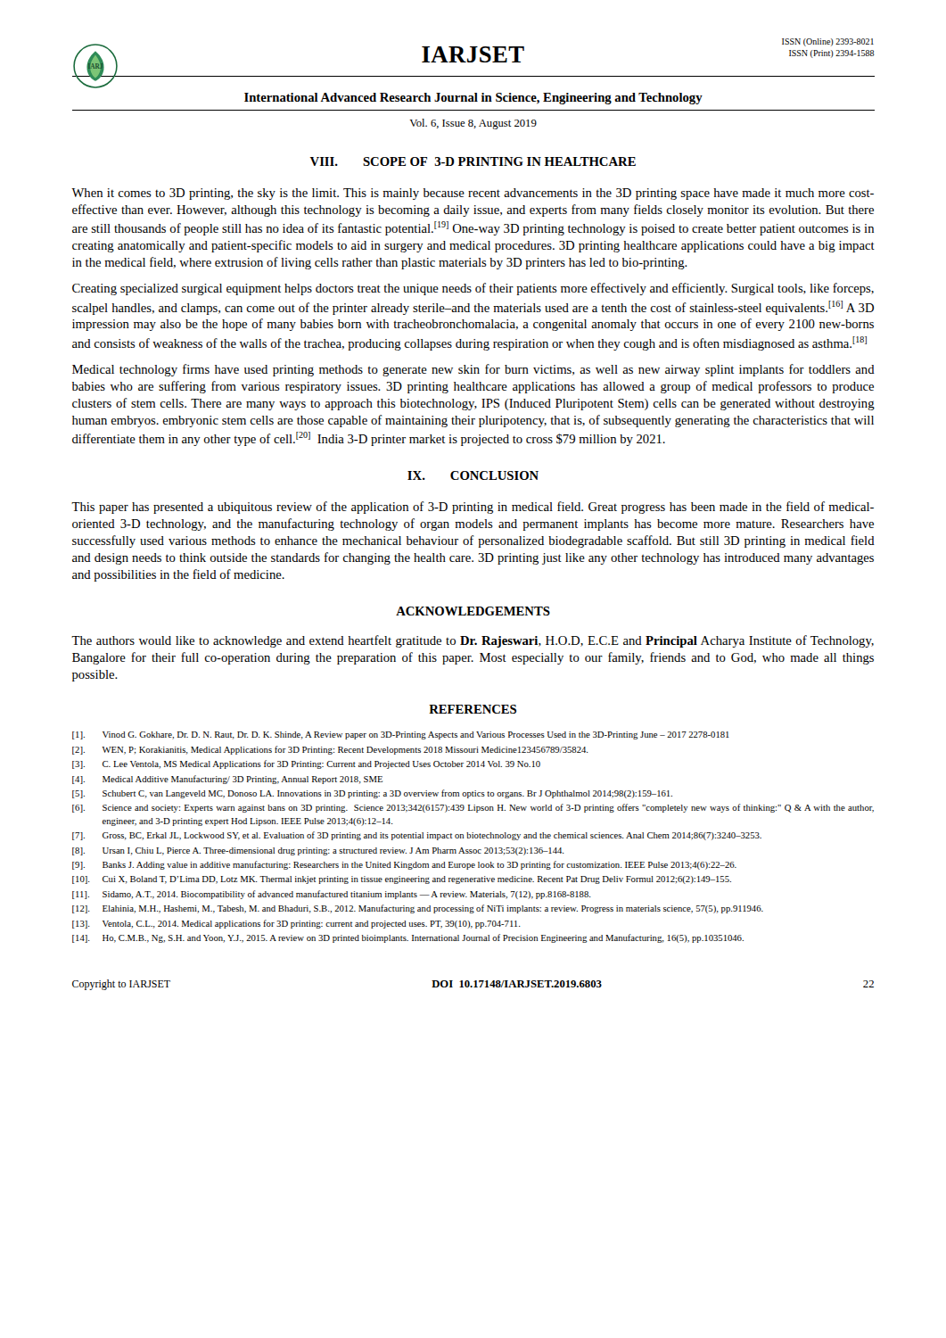IARJ
ISSN (Online) 2393-8021
ISSN (Print) 2394-1588
IARJSET
International Advanced Research Journal in Science, Engineering and Technology
Vol. 6, Issue 8, August 2019
VIII. SCOPE OF 3-D PRINTING IN HEALTHCARE
When it comes to 3D printing, the sky is the limit. This is mainly because recent advancements in the 3D printing space have made it much more cost-effective than ever. However, although this technology is becoming a daily issue, and experts from many fields closely monitor its evolution. But there are still thousands of people still has no idea of its fantastic potential.[19] One-way 3D printing technology is poised to create better patient outcomes is in creating anatomically and patient-specific models to aid in surgery and medical procedures. 3D printing healthcare applications could have a big impact in the medical field, where extrusion of living cells rather than plastic materials by 3D printers has led to bio-printing.
Creating specialized surgical equipment helps doctors treat the unique needs of their patients more effectively and efficiently. Surgical tools, like forceps, scalpel handles, and clamps, can come out of the printer already sterile–and the materials used are a tenth the cost of stainless-steel equivalents.[16] A 3D impression may also be the hope of many babies born with tracheobronchomalacia, a congenital anomaly that occurs in one of every 2100 new-borns and consists of weakness of the walls of the trachea, producing collapses during respiration or when they cough and is often misdiagnosed as asthma.[18]
Medical technology firms have used printing methods to generate new skin for burn victims, as well as new airway splint implants for toddlers and babies who are suffering from various respiratory issues. 3D printing healthcare applications has allowed a group of medical professors to produce clusters of stem cells. There are many ways to approach this biotechnology, IPS (Induced Pluripotent Stem) cells can be generated without destroying human embryos. embryonic stem cells are those capable of maintaining their pluripotency, that is, of subsequently generating the characteristics that will differentiate them in any other type of cell.[20] India 3-D printer market is projected to cross $79 million by 2021.
IX. CONCLUSION
This paper has presented a ubiquitous review of the application of 3-D printing in medical field. Great progress has been made in the field of medical-oriented 3-D technology, and the manufacturing technology of organ models and permanent implants has become more mature. Researchers have successfully used various methods to enhance the mechanical behaviour of personalized biodegradable scaffold. But still 3D printing in medical field and design needs to think outside the standards for changing the health care. 3D printing just like any other technology has introduced many advantages and possibilities in the field of medicine.
ACKNOWLEDGEMENTS
The authors would like to acknowledge and extend heartfelt gratitude to Dr. Rajeswari, H.O.D, E.C.E and Principal Acharya Institute of Technology, Bangalore for their full co-operation during the preparation of this paper. Most especially to our family, friends and to God, who made all things possible.
REFERENCES
Vinod G. Gokhare, Dr. D. N. Raut, Dr. D. K. Shinde, A Review paper on 3D-Printing Aspects and Various Processes Used in the 3D-Printing June – 2017 2278-0181
WEN, P; Korakianitis, Medical Applications for 3D Printing: Recent Developments 2018 Missouri Medicine123456789/35824.
C. Lee Ventola, MS Medical Applications for 3D Printing: Current and Projected Uses October 2014 Vol. 39 No.10
Medical Additive Manufacturing/ 3D Printing, Annual Report 2018, SME
Schubert C, van Langeveld MC, Donoso LA. Innovations in 3D printing: a 3D overview from optics to organs. Br J Ophthalmol 2014;98(2):159–161.
Science and society: Experts warn against bans on 3D printing. Science 2013;342(6157):439 Lipson H. New world of 3-D printing offers "completely new ways of thinking:" Q & A with the author, engineer, and 3-D printing expert Hod Lipson. IEEE Pulse 2013;4(6):12–14.
Gross, BC, Erkal JL, Lockwood SY, et al. Evaluation of 3D printing and its potential impact on biotechnology and the chemical sciences. Anal Chem 2014;86(7):3240–3253.
Ursan I, Chiu L, Pierce A. Three-dimensional drug printing: a structured review. J Am Pharm Assoc 2013;53(2):136–144.
Banks J. Adding value in additive manufacturing: Researchers in the United Kingdom and Europe look to 3D printing for customization. IEEE Pulse 2013;4(6):22–26.
Cui X, Boland T, D’Lima DD, Lotz MK. Thermal inkjet printing in tissue engineering and regenerative medicine. Recent Pat Drug Deliv Formul 2012;6(2):149–155.
Sidamo, A.T., 2014. Biocompatibility of advanced manufactured titanium implants — A review. Materials, 7(12), pp.8168-8188.
Elahinia, M.H., Hashemi, M., Tabesh, M. and Bhaduri, S.B., 2012. Manufacturing and processing of NiTi implants: a review. Progress in materials science, 57(5), pp.911946.
Ventola, C.L., 2014. Medical applications for 3D printing: current and projected uses. PT, 39(10), pp.704-711.
Ho, C.M.B., Ng, S.H. and Yoon, Y.J., 2015. A review on 3D printed bioimplants. International Journal of Precision Engineering and Manufacturing, 16(5), pp.10351046.
Copyright to IARJSET DOI 10.17148/IARJSET.2019.6803 22